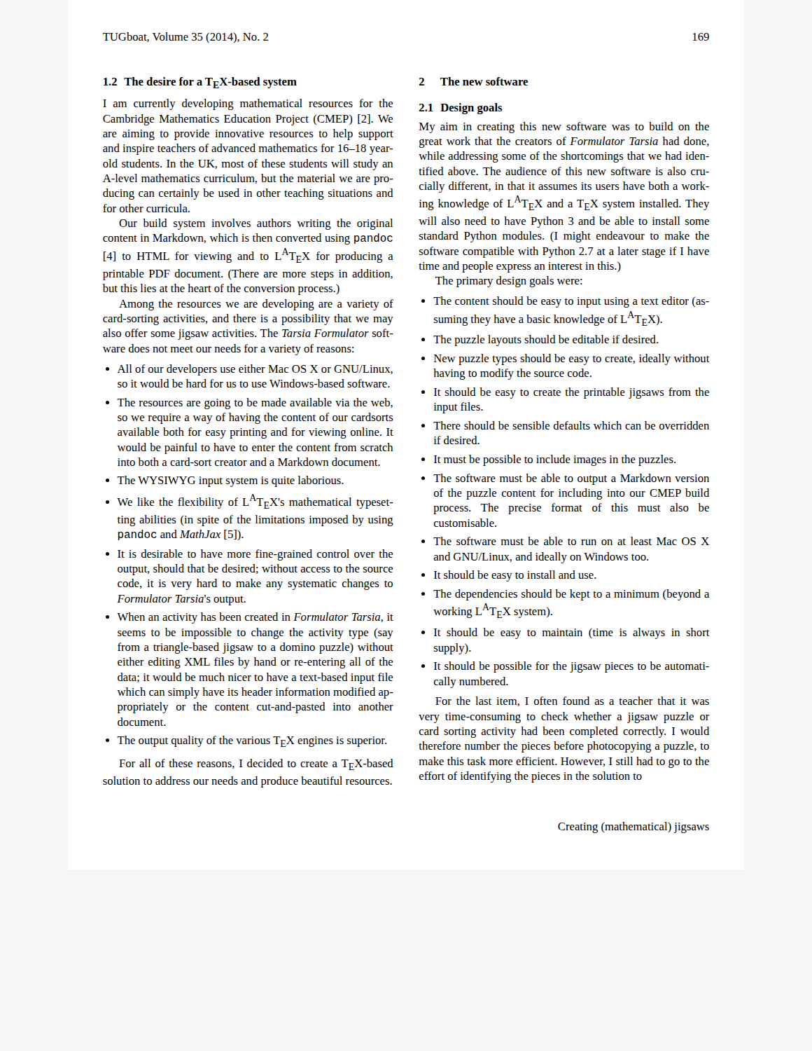TUGboat, Volume 35 (2014), No. 2 169
1.2 The desire for a TEX-based system
I am currently developing mathematical resources for the Cambridge Mathematics Education Project (CMEP) [2]. We are aiming to provide innovative resources to help support and inspire teachers of advanced mathematics for 16–18 year-old students. In the UK, most of these students will study an A-level mathematics curriculum, but the material we are producing can certainly be used in other teaching situations and for other curricula.
Our build system involves authors writing the original content in Markdown, which is then converted using pandoc [4] to HTML for viewing and to LATEX for producing a printable PDF document. (There are more steps in addition, but this lies at the heart of the conversion process.)
Among the resources we are developing are a variety of card-sorting activities, and there is a possibility that we may also offer some jigsaw activities. The Tarsia Formulator software does not meet our needs for a variety of reasons:
All of our developers use either Mac OS X or GNU/Linux, so it would be hard for us to use Windows-based software.
The resources are going to be made available via the web, so we require a way of having the content of our cardsorts available both for easy printing and for viewing online. It would be painful to have to enter the content from scratch into both a card-sort creator and a Markdown document.
The WYSIWYG input system is quite laborious.
We like the flexibility of LATEX's mathematical typesetting abilities (in spite of the limitations imposed by using pandoc and MathJax [5]).
It is desirable to have more fine-grained control over the output, should that be desired; without access to the source code, it is very hard to make any systematic changes to Formulator Tarsia's output.
When an activity has been created in Formulator Tarsia, it seems to be impossible to change the activity type (say from a triangle-based jigsaw to a domino puzzle) without either editing XML files by hand or re-entering all of the data; it would be much nicer to have a text-based input file which can simply have its header information modified appropriately or the content cut-and-pasted into another document.
The output quality of the various TEX engines is superior.
For all of these reasons, I decided to create a TEX-based solution to address our needs and produce beautiful resources.
2 The new software
2.1 Design goals
My aim in creating this new software was to build on the great work that the creators of Formulator Tarsia had done, while addressing some of the shortcomings that we had identified above. The audience of this new software is also crucially different, in that it assumes its users have both a working knowledge of LATEX and a TEX system installed. They will also need to have Python 3 and be able to install some standard Python modules. (I might endeavour to make the software compatible with Python 2.7 at a later stage if I have time and people express an interest in this.)
The primary design goals were:
The content should be easy to input using a text editor (assuming they have a basic knowledge of LATEX).
The puzzle layouts should be editable if desired.
New puzzle types should be easy to create, ideally without having to modify the source code.
It should be easy to create the printable jigsaws from the input files.
There should be sensible defaults which can be overridden if desired.
It must be possible to include images in the puzzles.
The software must be able to output a Markdown version of the puzzle content for including into our CMEP build process. The precise format of this must also be customisable.
The software must be able to run on at least Mac OS X and GNU/Linux, and ideally on Windows too.
It should be easy to install and use.
The dependencies should be kept to a minimum (beyond a working LATEX system).
It should be easy to maintain (time is always in short supply).
It should be possible for the jigsaw pieces to be automatically numbered.
For the last item, I often found as a teacher that it was very time-consuming to check whether a jigsaw puzzle or card sorting activity had been completed correctly. I would therefore number the pieces before photocopying a puzzle, to make this task more efficient. However, I still had to go to the effort of identifying the pieces in the solution to
Creating (mathematical) jigsaws